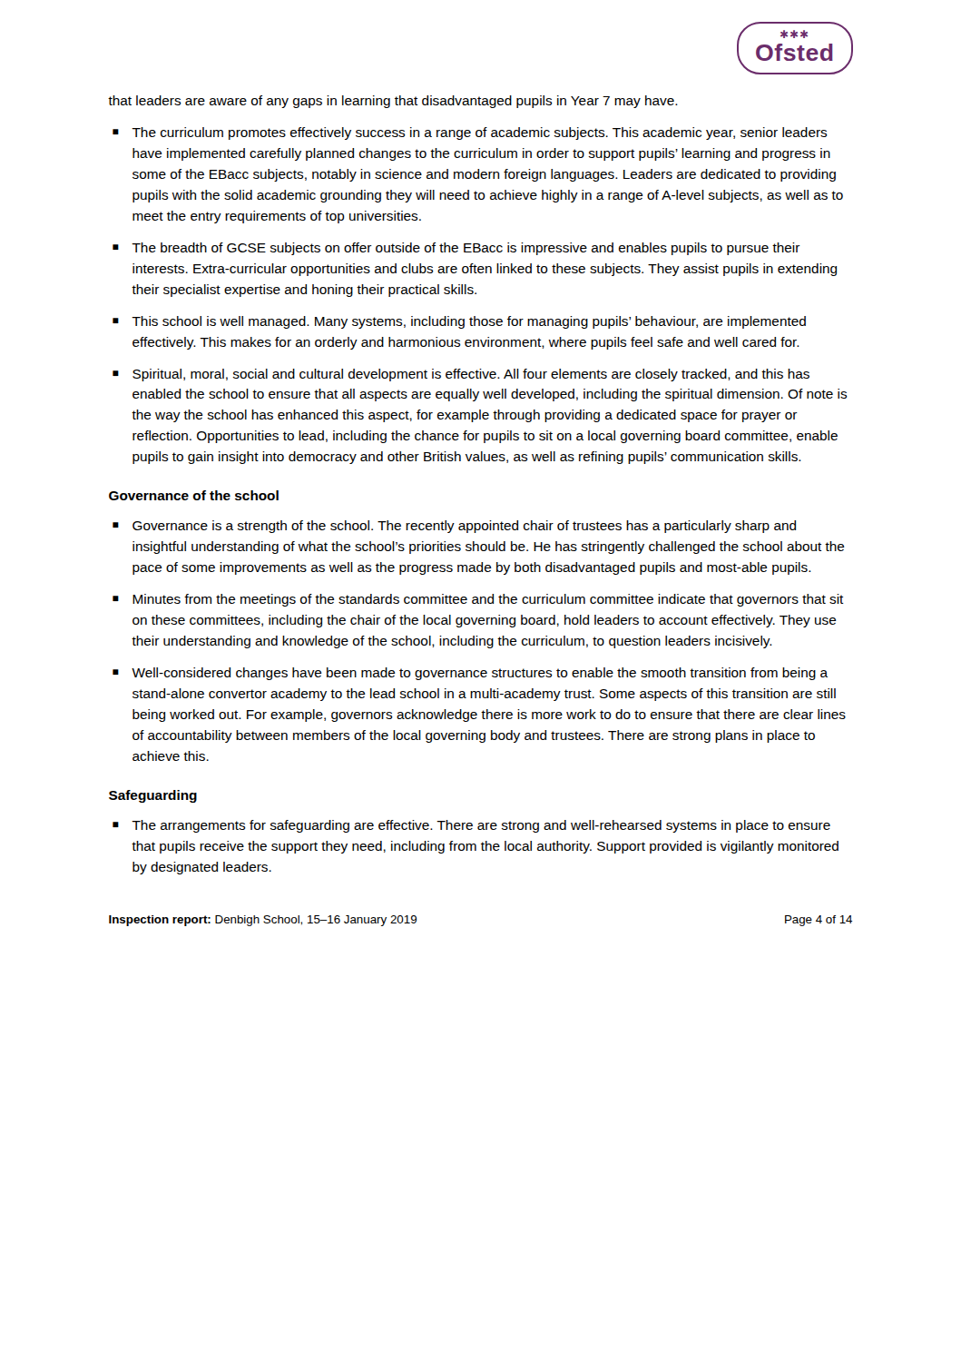✱✱✱ Ofsted
that leaders are aware of any gaps in learning that disadvantaged pupils in Year 7 may have.
The curriculum promotes effectively success in a range of academic subjects. This academic year, senior leaders have implemented carefully planned changes to the curriculum in order to support pupils’ learning and progress in some of the EBacc subjects, notably in science and modern foreign languages. Leaders are dedicated to providing pupils with the solid academic grounding they will need to achieve highly in a range of A-level subjects, as well as to meet the entry requirements of top universities.
The breadth of GCSE subjects on offer outside of the EBacc is impressive and enables pupils to pursue their interests. Extra-curricular opportunities and clubs are often linked to these subjects. They assist pupils in extending their specialist expertise and honing their practical skills.
This school is well managed. Many systems, including those for managing pupils’ behaviour, are implemented effectively. This makes for an orderly and harmonious environment, where pupils feel safe and well cared for.
Spiritual, moral, social and cultural development is effective. All four elements are closely tracked, and this has enabled the school to ensure that all aspects are equally well developed, including the spiritual dimension. Of note is the way the school has enhanced this aspect, for example through providing a dedicated space for prayer or reflection. Opportunities to lead, including the chance for pupils to sit on a local governing board committee, enable pupils to gain insight into democracy and other British values, as well as refining pupils’ communication skills.
Governance of the school
Governance is a strength of the school. The recently appointed chair of trustees has a particularly sharp and insightful understanding of what the school’s priorities should be. He has stringently challenged the school about the pace of some improvements as well as the progress made by both disadvantaged pupils and most-able pupils.
Minutes from the meetings of the standards committee and the curriculum committee indicate that governors that sit on these committees, including the chair of the local governing board, hold leaders to account effectively. They use their understanding and knowledge of the school, including the curriculum, to question leaders incisively.
Well-considered changes have been made to governance structures to enable the smooth transition from being a stand-alone convertor academy to the lead school in a multi-academy trust. Some aspects of this transition are still being worked out. For example, governors acknowledge there is more work to do to ensure that there are clear lines of accountability between members of the local governing body and trustees. There are strong plans in place to achieve this.
Safeguarding
The arrangements for safeguarding are effective. There are strong and well-rehearsed systems in place to ensure that pupils receive the support they need, including from the local authority. Support provided is vigilantly monitored by designated leaders.
Inspection report: Denbigh School, 15–16 January 2019
Page 4 of 14